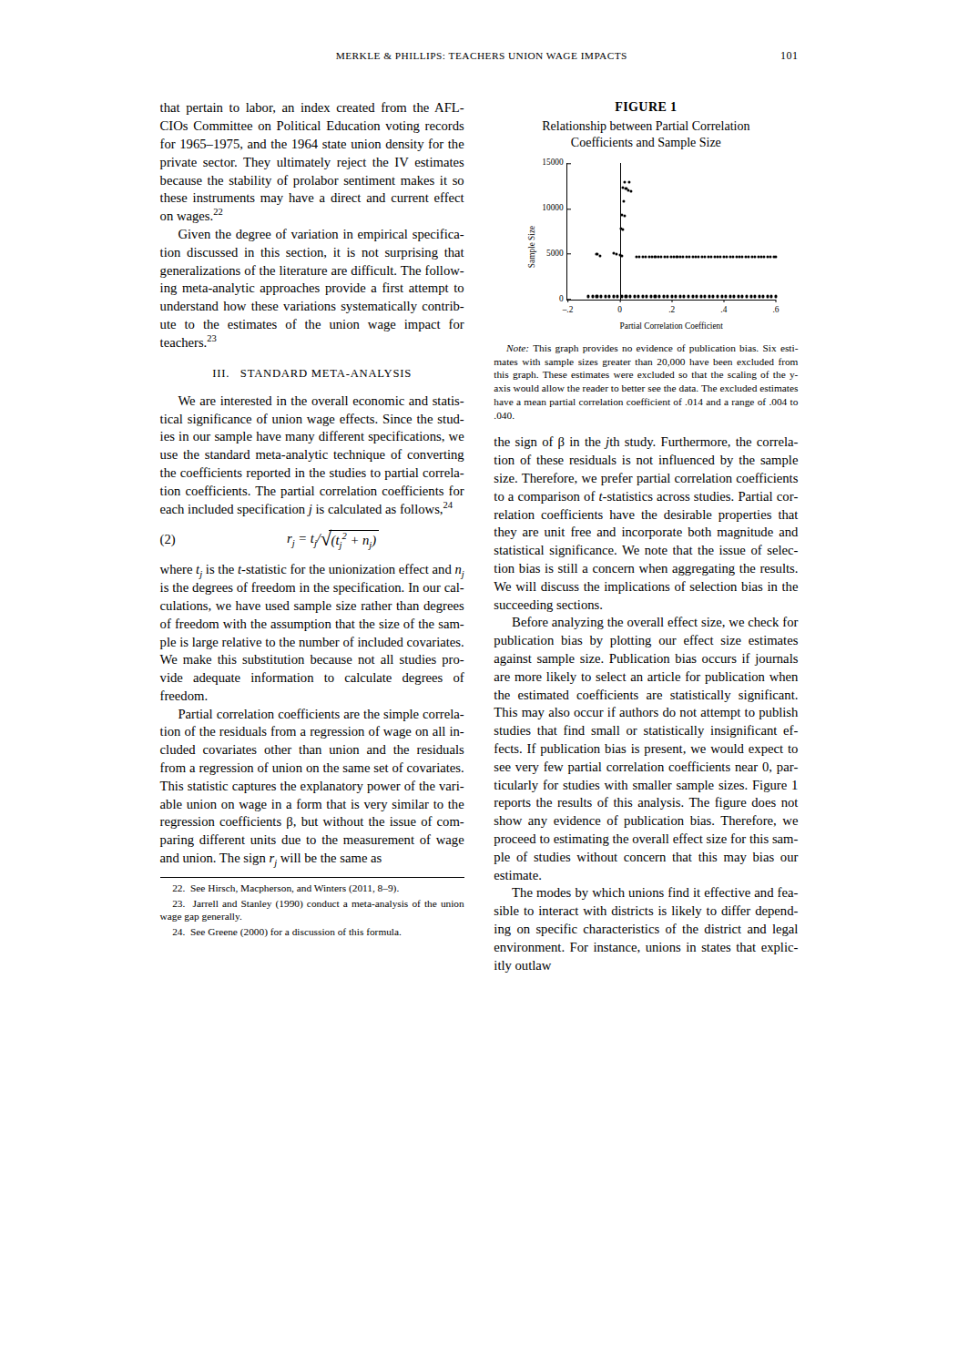Merkle & Phillips: Teachers Union Wage Impacts
101
that pertain to labor, an index created from the AFL-CIOs Committee on Political Education voting records for 1965–1975, and the 1964 state union density for the private sector. They ultimately reject the IV estimates because the stability of prolabor sentiment makes it so these instruments may have a direct and current effect on wages.22
Given the degree of variation in empirical specification discussed in this section, it is not surprising that generalizations of the literature are difficult. The following meta-analytic approaches provide a first attempt to understand how these variations systematically contribute to the estimates of the union wage impact for teachers.23
III. STANDARD META-ANALYSIS
We are interested in the overall economic and statistical significance of union wage effects. Since the studies in our sample have many different specifications, we use the standard meta-analytic technique of converting the coefficients reported in the studies to partial correlation coefficients. The partial correlation coefficients for each included specification j is calculated as follows,24
(2)
rj = tj/(tj2 + nj)
where tj is the t-statistic for the unionization effect and nj is the degrees of freedom in the specification. In our calculations, we have used sample size rather than degrees of freedom with the assumption that the size of the sample is large relative to the number of included covariates. We make this substitution because not all studies provide adequate information to calculate degrees of freedom.
Partial correlation coefficients are the simple correlation of the residuals from a regression of wage on all included covariates other than union and the residuals from a regression of union on the same set of covariates. This statistic captures the explanatory power of the variable union on wage in a form that is very similar to the regression coefficients β, but without the issue of comparing different units due to the measurement of wage and union. The sign rj will be the same as
22. See Hirsch, Macpherson, and Winters (2011, 8–9).
23. Jarrell and Stanley (1990) conduct a meta-analysis of the union wage gap generally.
24. See Greene (2000) for a discussion of this formula.
FIGURE 1
Relationship between Partial Correlation
Coefficients and Sample Size
Sample Size
0
5000
10000
15000
–.2
0
.2
.4
.6
Partial Correlation Coefficient
Note: This graph provides no evidence of publication bias. Six estimates with sample sizes greater than 20,000 have been excluded from this graph. These estimates were excluded so that the scaling of the y-axis would allow the reader to better see the data. The excluded estimates have a mean partial correlation coefficient of .014 and a range of .004 to .040.
the sign of β in the jth study. Furthermore, the correlation of these residuals is not influenced by the sample size. Therefore, we prefer partial correlation coefficients to a comparison of t-statistics across studies. Partial correlation coefficients have the desirable properties that they are unit free and incorporate both magnitude and statistical significance. We note that the issue of selection bias is still a concern when aggregating the results. We will discuss the implications of selection bias in the succeeding sections.
Before analyzing the overall effect size, we check for publication bias by plotting our effect size estimates against sample size. Publication bias occurs if journals are more likely to select an article for publication when the estimated coefficients are statistically significant. This may also occur if authors do not attempt to publish studies that find small or statistically insignificant effects. If publication bias is present, we would expect to see very few partial correlation coefficients near 0, particularly for studies with smaller sample sizes. Figure 1 reports the results of this analysis. The figure does not show any evidence of publication bias. Therefore, we proceed to estimating the overall effect size for this sample of studies without concern that this may bias our estimate.
The modes by which unions find it effective and feasible to interact with districts is likely to differ depending on specific characteristics of the district and legal environment. For instance, unions in states that explicitly outlaw